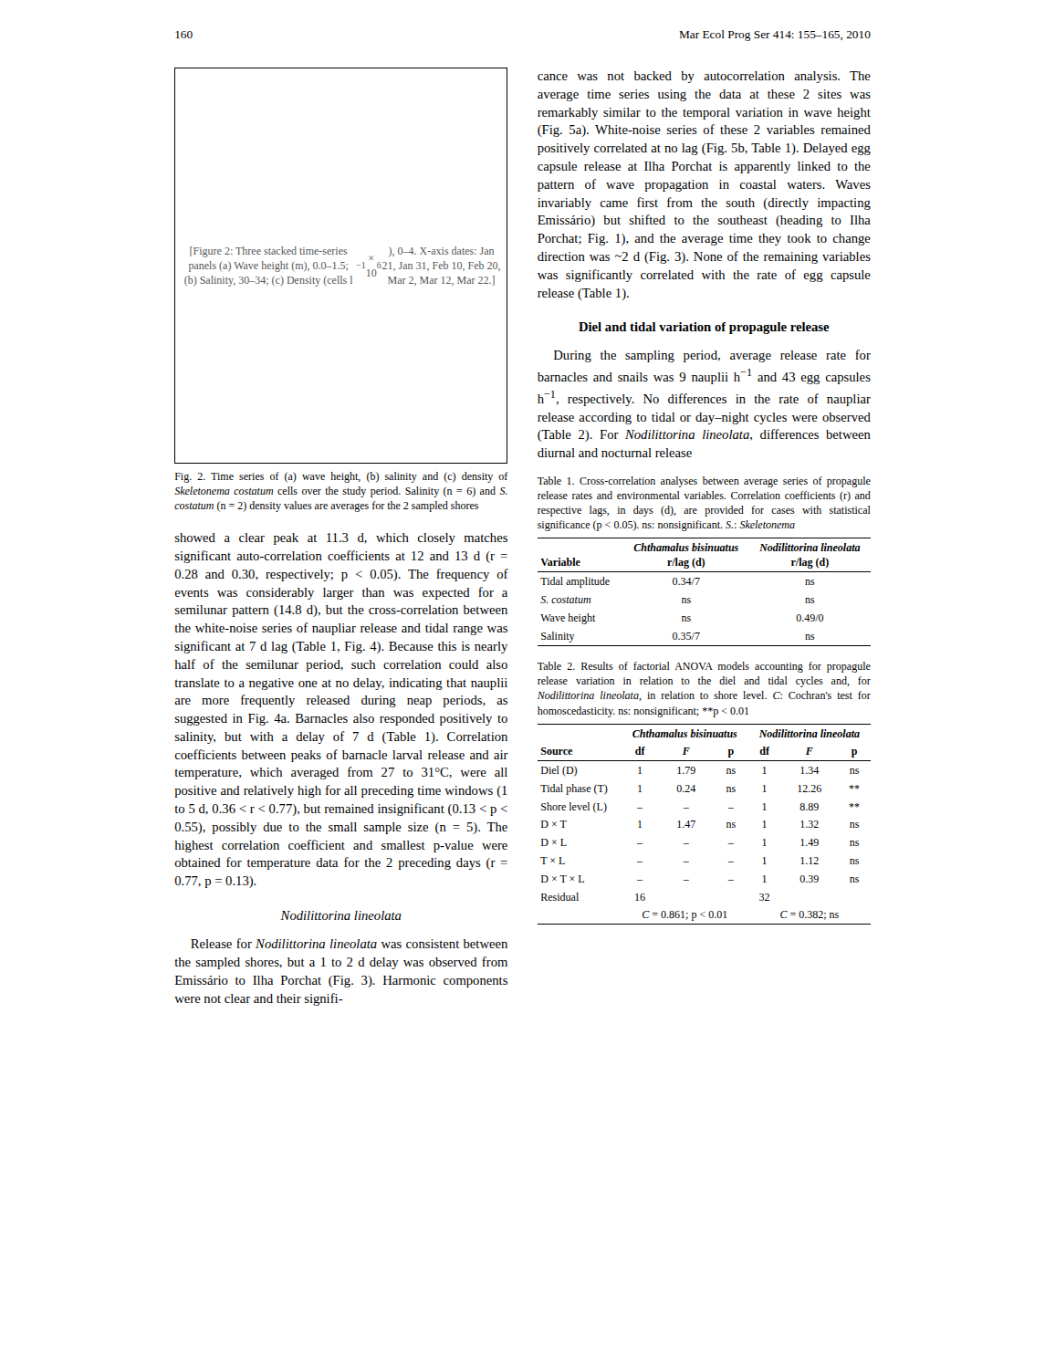160 Mar Ecol Prog Ser 414: 155–165, 2010
[Figure 2: Three stacked time-series panels (a) Wave height (m), 0.0–1.5; (b) Salinity, 30–34; (c) Density (cells l−1 × 106), 0–4. X-axis dates: Jan 21, Jan 31, Feb 10, Feb 20, Mar 2, Mar 12, Mar 22.]
Fig. 2. Time series of (a) wave height, (b) salinity and (c) density of Skeletonema costatum cells over the study period. Salinity (n = 6) and S. costatum (n = 2) density values are averages for the 2 sampled shores
showed a clear peak at 11.3 d, which closely matches significant auto-correlation coefficients at 12 and 13 d (r = 0.28 and 0.30, respectively; p < 0.05). The frequency of events was considerably larger than was expected for a semilunar pattern (14.8 d), but the cross-correlation between the white-noise series of naupliar release and tidal range was significant at 7 d lag (Table 1, Fig. 4). Because this is nearly half of the semilunar period, such correlation could also translate to a negative one at no delay, indicating that nauplii are more frequently released during neap periods, as suggested in Fig. 4a. Barnacles also responded positively to salinity, but with a delay of 7 d (Table 1). Correlation coefficients between peaks of barnacle larval release and air temperature, which averaged from 27 to 31°C, were all positive and relatively high for all preceding time windows (1 to 5 d, 0.36 < r < 0.77), but remained insignificant (0.13 < p < 0.55), possibly due to the small sample size (n = 5). The highest correlation coefficient and smallest p-value were obtained for temperature data for the 2 preceding days (r = 0.77, p = 0.13).
Nodilittorina lineolata
Release for Nodilittorina lineolata was consistent between the sampled shores, but a 1 to 2 d delay was observed from Emissário to Ilha Porchat (Fig. 3). Harmonic components were not clear and their signifi-
cance was not backed by autocorrelation analysis. The average time series using the data at these 2 sites was remarkably similar to the temporal variation in wave height (Fig. 5a). White-noise series of these 2 variables remained positively correlated at no lag (Fig. 5b, Table 1). Delayed egg capsule release at Ilha Porchat is apparently linked to the pattern of wave propagation in coastal waters. Waves invariably came first from the south (directly impacting Emissário) but shifted to the southeast (heading to Ilha Porchat; Fig. 1), and the average time they took to change direction was ~2 d (Fig. 3). None of the remaining variables was significantly correlated with the rate of egg capsule release (Table 1).
Diel and tidal variation of propagule release
During the sampling period, average release rate for barnacles and snails was 9 nauplii h−1 and 43 egg capsules h−1, respectively. No differences in the rate of naupliar release according to tidal or day–night cycles were observed (Table 2). For Nodilittorina lineolata, differences between diurnal and nocturnal release
Table 1. Cross-correlation analyses between average series of propagule release rates and environmental variables. Correlation coefficients (r) and respective lags, in days (d), are provided for cases with statistical significance (p < 0.05). ns: nonsignificant. S. : Skeletonema
| Variable | Chthamalus bisinuatus r/lag (d) | Nodilittorina lineolata r/lag (d) |
| --- | --- | --- |
| Tidal amplitude | 0.34/7 | ns |
| S. costatum | ns | ns |
| Wave height | ns | 0.49/0 |
| Salinity | 0.35/7 | ns |
Table 2. Results of factorial ANOVA models accounting for propagule release variation in relation to the diel and tidal cycles and, for Nodilittorina lineolata , in relation to shore level. C : Cochran's test for homoscedasticity. ns: nonsignificant; **p < 0.01
| Source | Chthamalus bisinuatus | Nodilittorina lineolata |
| --- | --- | --- |
| df | F | p | df | F | p |
| Diel (D) | 1 | 1.79 | ns | 1 | 1.34 | ns |
| Tidal phase (T) | 1 | 0.24 | ns | 1 | 12.26 | ** |
| Shore level (L) | – | – | – | 1 | 8.89 | ** |
| D × T | 1 | 1.47 | ns | 1 | 1.32 | ns |
| D × L | – | – | – | 1 | 1.49 | ns |
| T × L | – | – | – | 1 | 1.12 | ns |
| D × T × L | – | – | – | 1 | 0.39 | ns |
| Residual | 16 | | | 32 | | |
| | C = 0.861; p < 0.01 | C = 0.382; ns |